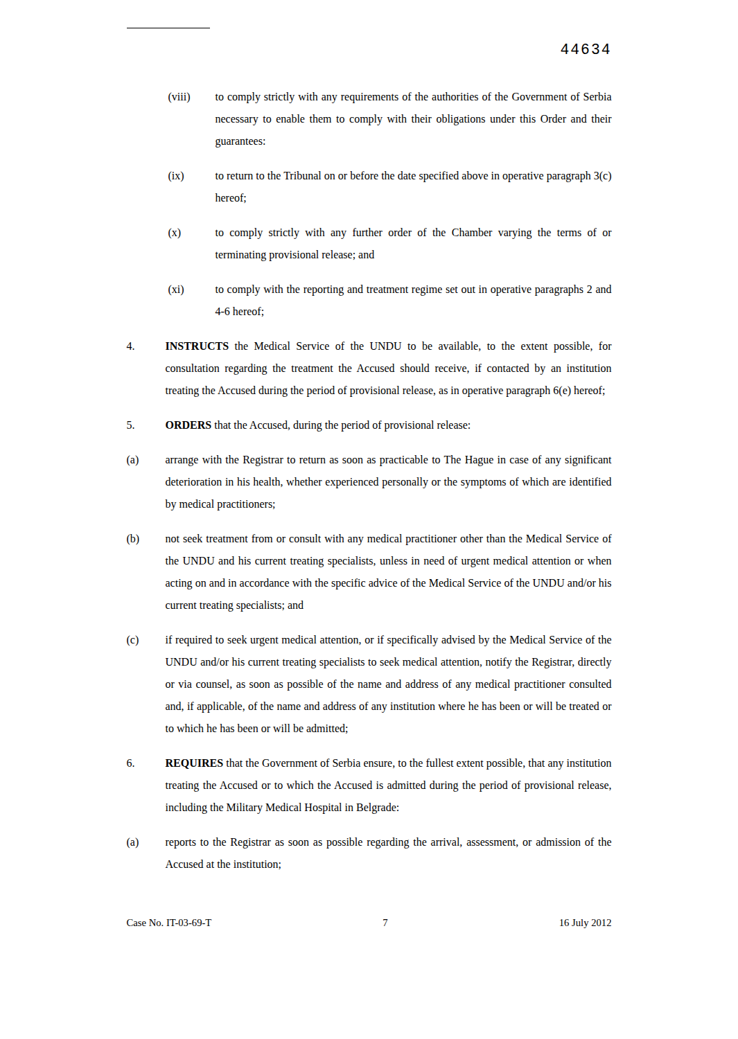44634
(viii)
to comply strictly with any requirements of the authorities of the Government of Serbia necessary to enable them to comply with their obligations under this Order and their guarantees:
(ix)
to return to the Tribunal on or before the date specified above in operative paragraph 3(c) hereof;
(x)
to comply strictly with any further order of the Chamber varying the terms of or terminating provisional release; and
(xi)
to comply with the reporting and treatment regime set out in operative paragraphs 2 and 4-6 hereof;
4.
INSTRUCTS the Medical Service of the UNDU to be available, to the extent possible, for consultation regarding the treatment the Accused should receive, if contacted by an institution treating the Accused during the period of provisional release, as in operative paragraph 6(e) hereof;
5.
ORDERS that the Accused, during the period of provisional release:
(a)
arrange with the Registrar to return as soon as practicable to The Hague in case of any significant deterioration in his health, whether experienced personally or the symptoms of which are identified by medical practitioners;
(b)
not seek treatment from or consult with any medical practitioner other than the Medical Service of the UNDU and his current treating specialists, unless in need of urgent medical attention or when acting on and in accordance with the specific advice of the Medical Service of the UNDU and/or his current treating specialists; and
(c)
if required to seek urgent medical attention, or if specifically advised by the Medical Service of the UNDU and/or his current treating specialists to seek medical attention, notify the Registrar, directly or via counsel, as soon as possible of the name and address of any medical practitioner consulted and, if applicable, of the name and address of any institution where he has been or will be treated or to which he has been or will be admitted;
6.
REQUIRES that the Government of Serbia ensure, to the fullest extent possible, that any institution treating the Accused or to which the Accused is admitted during the period of provisional release, including the Military Medical Hospital in Belgrade:
(a)
reports to the Registrar as soon as possible regarding the arrival, assessment, or admission of the Accused at the institution;
Case No. IT-03-69-T
7
16 July 2012